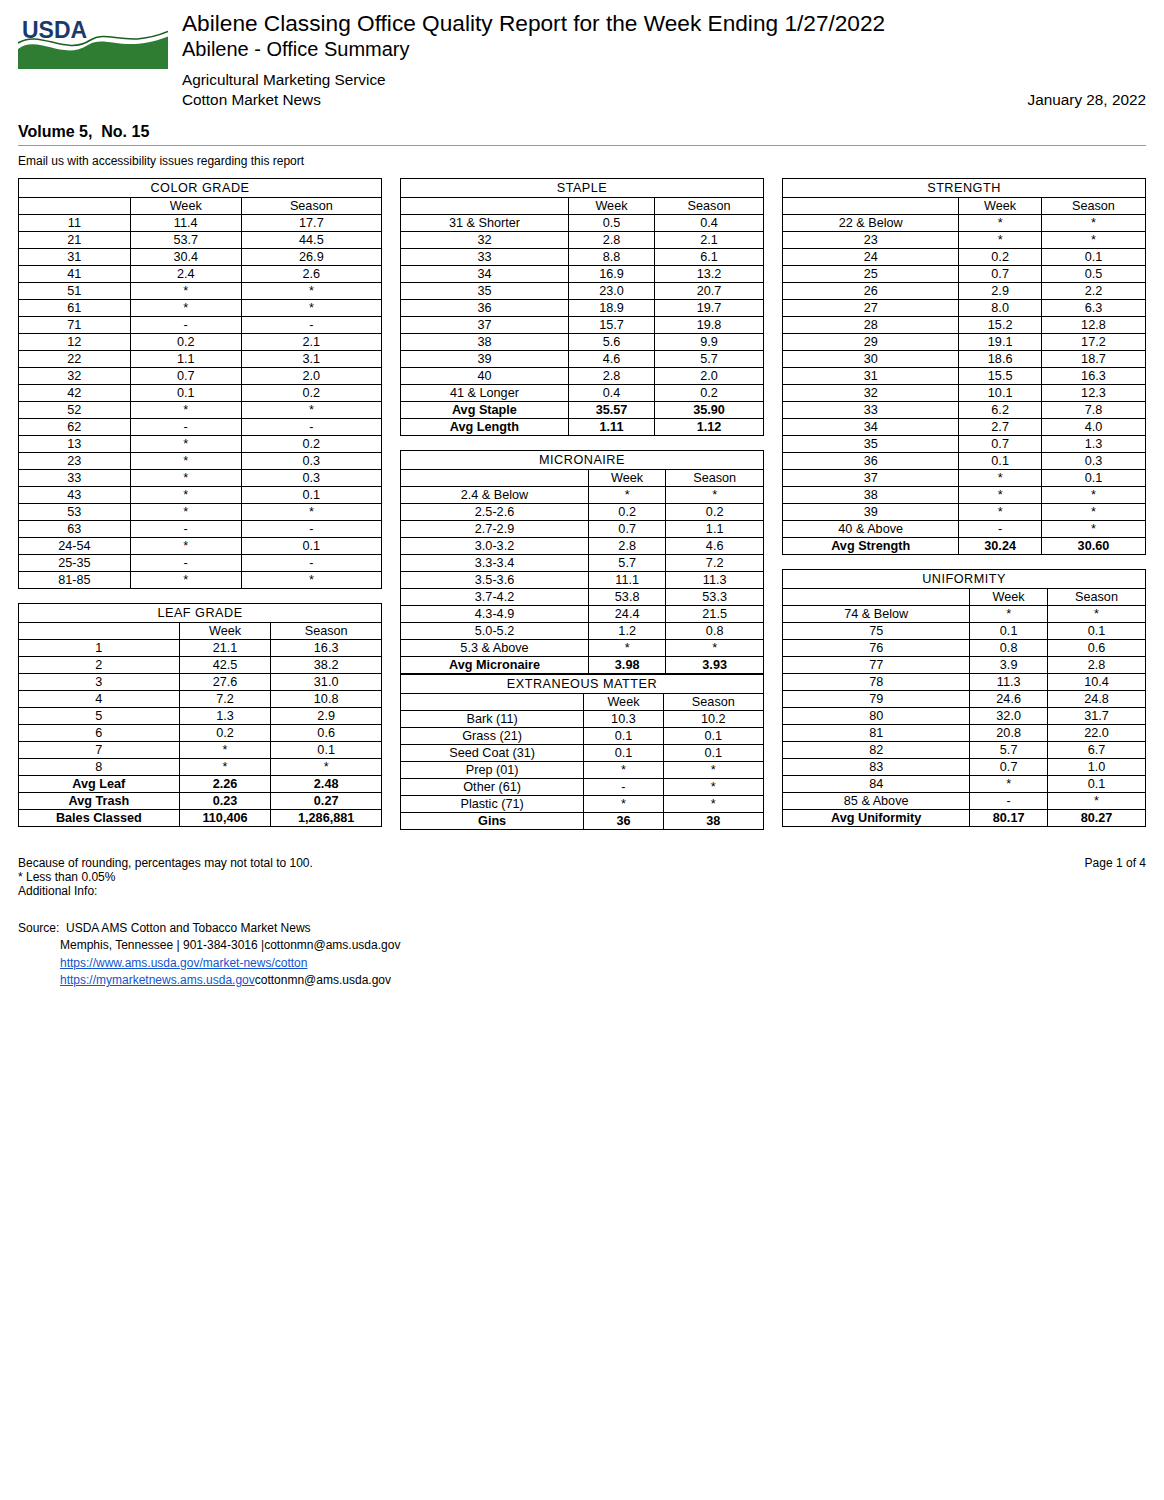USDA
Abilene Classing Office Quality Report for the Week Ending 1/27/2022
Abilene - Office Summary
Agricultural Marketing Service
Cotton Market News January 28, 2022
Volume 5, No. 15
Email us with accessibility issues regarding this report
COLOR GRADE
| | Week | Season |
| --- | --- | --- |
| 11 | 11.4 | 17.7 |
| 21 | 53.7 | 44.5 |
| 31 | 30.4 | 26.9 |
| 41 | 2.4 | 2.6 |
| 51 | * | * |
| 61 | * | * |
| 71 | - | - |
| 12 | 0.2 | 2.1 |
| 22 | 1.1 | 3.1 |
| 32 | 0.7 | 2.0 |
| 42 | 0.1 | 0.2 |
| 52 | * | * |
| 62 | - | - |
| 13 | * | 0.2 |
| 23 | * | 0.3 |
| 33 | * | 0.3 |
| 43 | * | 0.1 |
| 53 | * | * |
| 63 | - | - |
| 24-54 | * | 0.1 |
| 25-35 | - | - |
| 81-85 | * | * |
LEAF GRADE
| | Week | Season |
| --- | --- | --- |
| 1 | 21.1 | 16.3 |
| 2 | 42.5 | 38.2 |
| 3 | 27.6 | 31.0 |
| 4 | 7.2 | 10.8 |
| 5 | 1.3 | 2.9 |
| 6 | 0.2 | 0.6 |
| 7 | * | 0.1 |
| 8 | * | * |
| Avg Leaf | 2.26 | 2.48 |
| Avg Trash | 0.23 | 0.27 |
| Bales Classed | 110,406 | 1,286,881 |
STAPLE
| | Week | Season |
| --- | --- | --- |
| 31 & Shorter | 0.5 | 0.4 |
| 32 | 2.8 | 2.1 |
| 33 | 8.8 | 6.1 |
| 34 | 16.9 | 13.2 |
| 35 | 23.0 | 20.7 |
| 36 | 18.9 | 19.7 |
| 37 | 15.7 | 19.8 |
| 38 | 5.6 | 9.9 |
| 39 | 4.6 | 5.7 |
| 40 | 2.8 | 2.0 |
| 41 & Longer | 0.4 | 0.2 |
| Avg Staple | 35.57 | 35.90 |
| Avg Length | 1.11 | 1.12 |
MICRONAIRE
| | Week | Season |
| --- | --- | --- |
| 2.4 & Below | * | * |
| 2.5-2.6 | 0.2 | 0.2 |
| 2.7-2.9 | 0.7 | 1.1 |
| 3.0-3.2 | 2.8 | 4.6 |
| 3.3-3.4 | 5.7 | 7.2 |
| 3.5-3.6 | 11.1 | 11.3 |
| 3.7-4.2 | 53.8 | 53.3 |
| 4.3-4.9 | 24.4 | 21.5 |
| 5.0-5.2 | 1.2 | 0.8 |
| 5.3 & Above | * | * |
| Avg Micronaire | 3.98 | 3.93 |
EXTRANEOUS MATTER
| | Week | Season |
| --- | --- | --- |
| Bark (11) | 10.3 | 10.2 |
| Grass (21) | 0.1 | 0.1 |
| Seed Coat (31) | 0.1 | 0.1 |
| Prep (01) | * | * |
| Other (61) | - | * |
| Plastic (71) | * | * |
| Gins | 36 | 38 |
STRENGTH
| | Week | Season |
| --- | --- | --- |
| 22 & Below | * | * |
| 23 | * | * |
| 24 | 0.2 | 0.1 |
| 25 | 0.7 | 0.5 |
| 26 | 2.9 | 2.2 |
| 27 | 8.0 | 6.3 |
| 28 | 15.2 | 12.8 |
| 29 | 19.1 | 17.2 |
| 30 | 18.6 | 18.7 |
| 31 | 15.5 | 16.3 |
| 32 | 10.1 | 12.3 |
| 33 | 6.2 | 7.8 |
| 34 | 2.7 | 4.0 |
| 35 | 0.7 | 1.3 |
| 36 | 0.1 | 0.3 |
| 37 | * | 0.1 |
| 38 | * | * |
| 39 | * | * |
| 40 & Above | - | * |
| Avg Strength | 30.24 | 30.60 |
UNIFORMITY
| | Week | Season |
| --- | --- | --- |
| 74 & Below | * | * |
| 75 | 0.1 | 0.1 |
| 76 | 0.8 | 0.6 |
| 77 | 3.9 | 2.8 |
| 78 | 11.3 | 10.4 |
| 79 | 24.6 | 24.8 |
| 80 | 32.0 | 31.7 |
| 81 | 20.8 | 22.0 |
| 82 | 5.7 | 6.7 |
| 83 | 0.7 | 1.0 |
| 84 | * | 0.1 |
| 85 & Above | - | * |
| Avg Uniformity | 80.17 | 80.27 |
Because of rounding, percentages may not total to 100. Page 1 of 4
* Less than 0.05%
Additional Info:
Source: USDA AMS Cotton and Tobacco Market News
Memphis, Tennessee | 901-384-3016 |cottonmn@ams.usda.gov
https://www.ams.usda.gov/market-news/cotton
https://mymarketnews.ams.usda.govcottonmn@ams.usda.gov